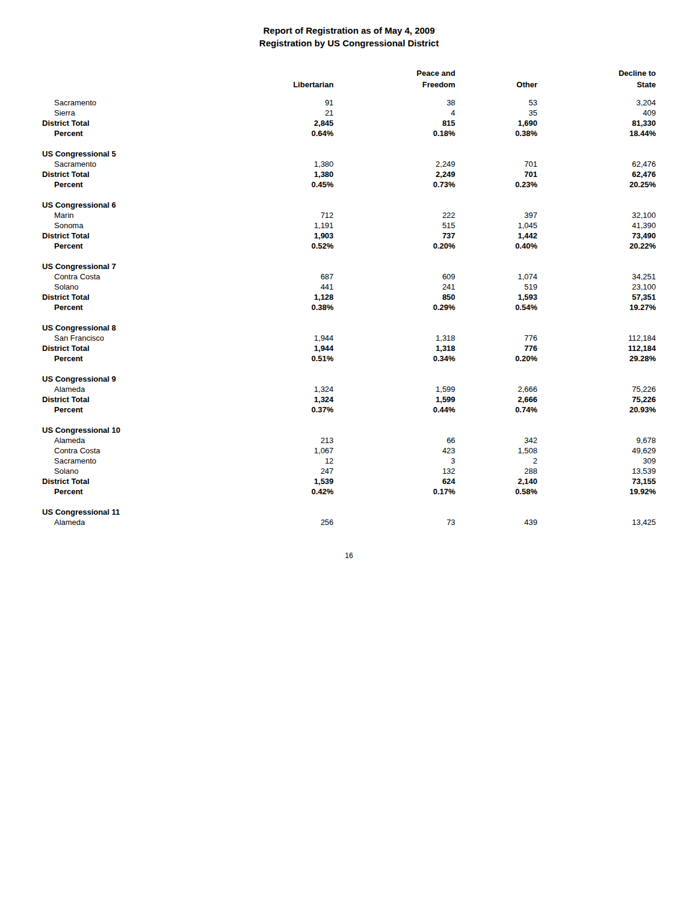Report of Registration as of May 4, 2009
Registration by US Congressional District
| | | Peace and | | Decline to |
| --- | --- | --- | --- | --- |
| | Libertarian | Freedom | Other | State |
| Sacramento | 91 | 38 | 53 | 3,204 |
| Sierra | 21 | 4 | 35 | 409 |
| District Total | 2,845 | 815 | 1,690 | 81,330 |
| Percent | 0.64% | 0.18% | 0.38% | 18.44% |
| US Congressional 5 |
| Sacramento | 1,380 | 2,249 | 701 | 62,476 |
| District Total | 1,380 | 2,249 | 701 | 62,476 |
| Percent | 0.45% | 0.73% | 0.23% | 20.25% |
| US Congressional 6 |
| Marin | 712 | 222 | 397 | 32,100 |
| Sonoma | 1,191 | 515 | 1,045 | 41,390 |
| District Total | 1,903 | 737 | 1,442 | 73,490 |
| Percent | 0.52% | 0.20% | 0.40% | 20.22% |
| US Congressional 7 |
| Contra Costa | 687 | 609 | 1,074 | 34,251 |
| Solano | 441 | 241 | 519 | 23,100 |
| District Total | 1,128 | 850 | 1,593 | 57,351 |
| Percent | 0.38% | 0.29% | 0.54% | 19.27% |
| US Congressional 8 |
| San Francisco | 1,944 | 1,318 | 776 | 112,184 |
| District Total | 1,944 | 1,318 | 776 | 112,184 |
| Percent | 0.51% | 0.34% | 0.20% | 29.28% |
| US Congressional 9 |
| Alameda | 1,324 | 1,599 | 2,666 | 75,226 |
| District Total | 1,324 | 1,599 | 2,666 | 75,226 |
| Percent | 0.37% | 0.44% | 0.74% | 20.93% |
| US Congressional 10 |
| Alameda | 213 | 66 | 342 | 9,678 |
| Contra Costa | 1,067 | 423 | 1,508 | 49,629 |
| Sacramento | 12 | 3 | 2 | 309 |
| Solano | 247 | 132 | 288 | 13,539 |
| District Total | 1,539 | 624 | 2,140 | 73,155 |
| Percent | 0.42% | 0.17% | 0.58% | 19.92% |
| US Congressional 11 |
| Alameda | 256 | 73 | 439 | 13,425 |
16